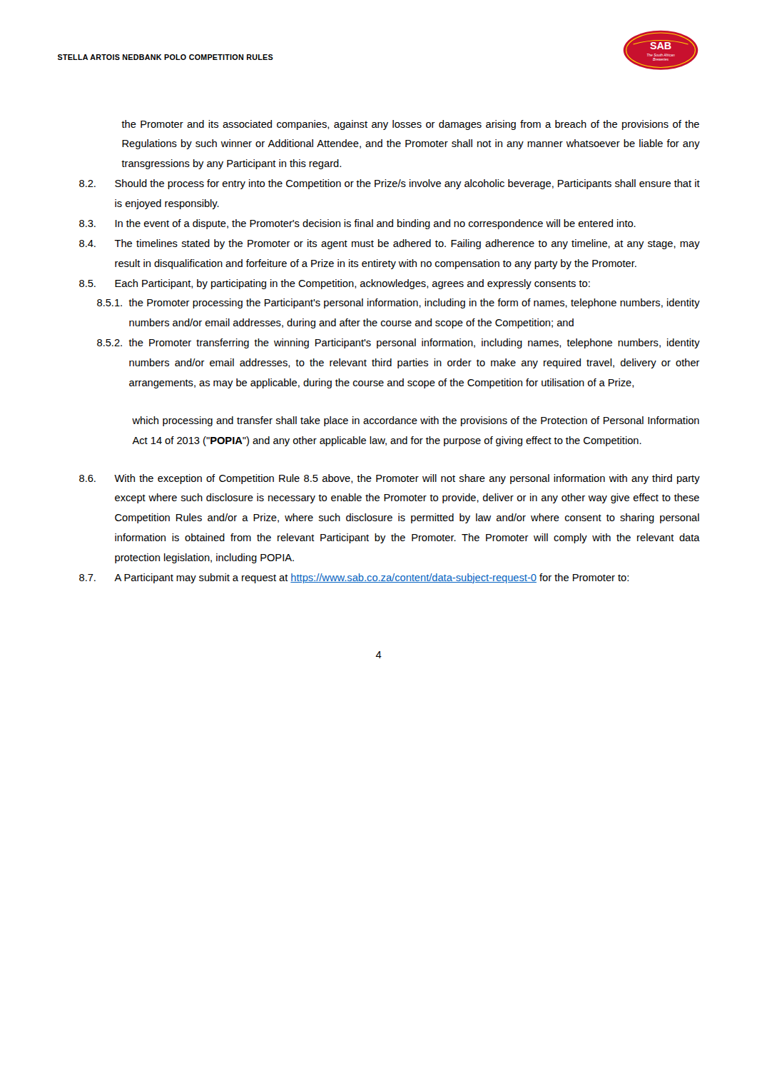STELLA ARTOIS NEDBANK POLO COMPETITION RULES
SAB The South African Breweries
the Promoter and its associated companies, against any losses or damages arising from a breach of the provisions of the Regulations by such winner or Additional Attendee, and the Promoter shall not in any manner whatsoever be liable for any transgressions by any Participant in this regard.
8.2.
Should the process for entry into the Competition or the Prize/s involve any alcoholic beverage, Participants shall ensure that it is enjoyed responsibly.
8.3.
In the event of a dispute, the Promoter's decision is final and binding and no correspondence will be entered into.
8.4.
The timelines stated by the Promoter or its agent must be adhered to. Failing adherence to any timeline, at any stage, may result in disqualification and forfeiture of a Prize in its entirety with no compensation to any party by the Promoter.
8.5.
Each Participant, by participating in the Competition, acknowledges, agrees and expressly consents to:
8.5.1.
the Promoter processing the Participant's personal information, including in the form of names, telephone numbers, identity numbers and/or email addresses, during and after the course and scope of the Competition; and
8.5.2.
the Promoter transferring the winning Participant's personal information, including names, telephone numbers, identity numbers and/or email addresses, to the relevant third parties in order to make any required travel, delivery or other arrangements, as may be applicable, during the course and scope of the Competition for utilisation of a Prize,
which processing and transfer shall take place in accordance with the provisions of the Protection of Personal Information Act 14 of 2013 ("POPIA") and any other applicable law, and for the purpose of giving effect to the Competition.
8.6.
With the exception of Competition Rule 8.5 above, the Promoter will not share any personal information with any third party except where such disclosure is necessary to enable the Promoter to provide, deliver or in any other way give effect to these Competition Rules and/or a Prize, where such disclosure is permitted by law and/or where consent to sharing personal information is obtained from the relevant Participant by the Promoter. The Promoter will comply with the relevant data protection legislation, including POPIA.
8.7.
A Participant may submit a request at https://www.sab.co.za/content/data-subject-request-0 for the Promoter to:
4